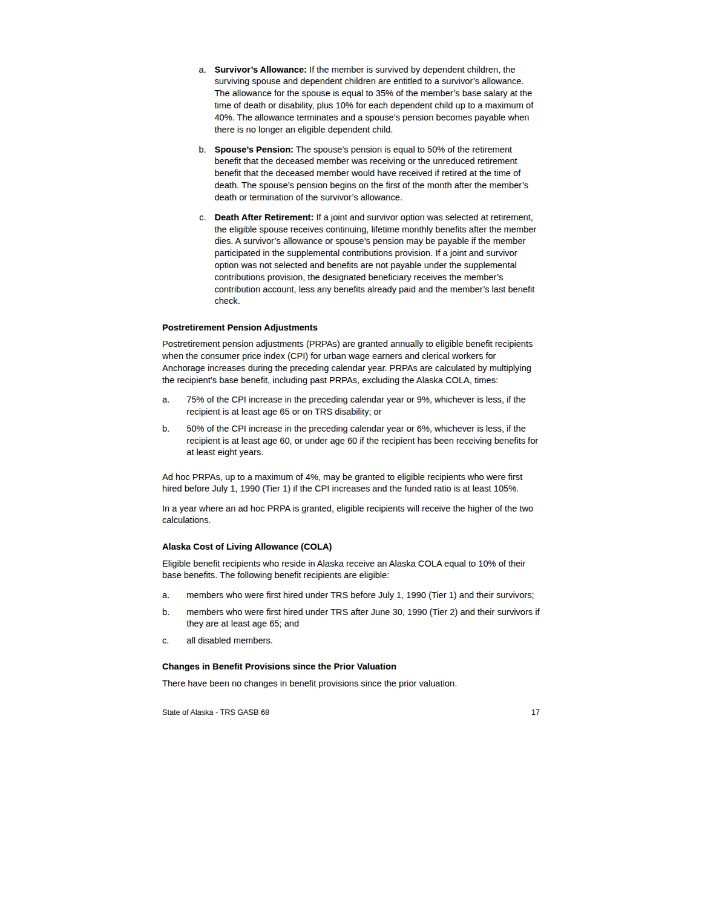Survivor’s Allowance: If the member is survived by dependent children, the surviving spouse and dependent children are entitled to a survivor’s allowance. The allowance for the spouse is equal to 35% of the member’s base salary at the time of death or disability, plus 10% for each dependent child up to a maximum of 40%. The allowance terminates and a spouse’s pension becomes payable when there is no longer an eligible dependent child.
Spouse’s Pension: The spouse’s pension is equal to 50% of the retirement benefit that the deceased member was receiving or the unreduced retirement benefit that the deceased member would have received if retired at the time of death. The spouse’s pension begins on the first of the month after the member’s death or termination of the survivor’s allowance.
Death After Retirement: If a joint and survivor option was selected at retirement, the eligible spouse receives continuing, lifetime monthly benefits after the member dies. A survivor’s allowance or spouse’s pension may be payable if the member participated in the supplemental contributions provision. If a joint and survivor option was not selected and benefits are not payable under the supplemental contributions provision, the designated beneficiary receives the member’s contribution account, less any benefits already paid and the member’s last benefit check.
Postretirement Pension Adjustments
Postretirement pension adjustments (PRPAs) are granted annually to eligible benefit recipients when the consumer price index (CPI) for urban wage earners and clerical workers for Anchorage increases during the preceding calendar year. PRPAs are calculated by multiplying the recipient’s base benefit, including past PRPAs, excluding the Alaska COLA, times:
a. 75% of the CPI increase in the preceding calendar year or 9%, whichever is less, if the recipient is at least age 65 or on TRS disability; or
b. 50% of the CPI increase in the preceding calendar year or 6%, whichever is less, if the recipient is at least age 60, or under age 60 if the recipient has been receiving benefits for at least eight years.
Ad hoc PRPAs, up to a maximum of 4%, may be granted to eligible recipients who were first hired before July 1, 1990 (Tier 1) if the CPI increases and the funded ratio is at least 105%.
In a year where an ad hoc PRPA is granted, eligible recipients will receive the higher of the two calculations.
Alaska Cost of Living Allowance (COLA)
Eligible benefit recipients who reside in Alaska receive an Alaska COLA equal to 10% of their base benefits. The following benefit recipients are eligible:
a. members who were first hired under TRS before July 1, 1990 (Tier 1) and their survivors;
b. members who were first hired under TRS after June 30, 1990 (Tier 2) and their survivors if they are at least age 65; and
c. all disabled members.
Changes in Benefit Provisions since the Prior Valuation
There have been no changes in benefit provisions since the prior valuation.
State of Alaska - TRS GASB 68 17